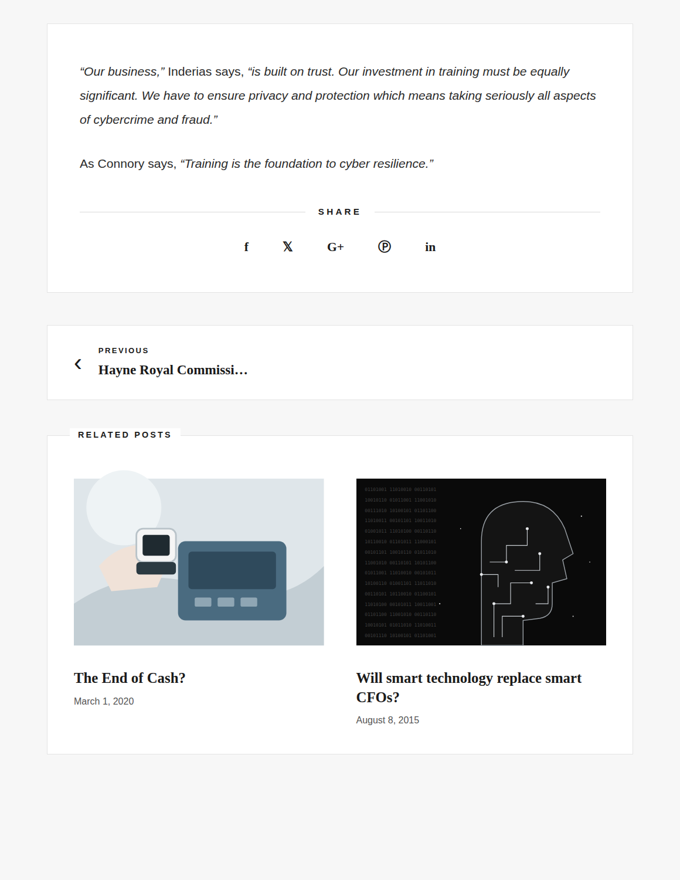“Our business,” Inderias says, “is built on trust. Our investment in training must be equally significant. We have to ensure privacy and protection which means taking seriously all aspects of cybercrime and fraud.”
As Connory says, “Training is the foundation to cyber resilience.”
SHARE
f 𝕏 G+ Ⓟ in
‹
PREVIOUS
Hayne Royal Commissi…
RELATED POSTS
The End of Cash?
March 1, 2020
01101001 11010010 00110101 10010110 01011001 11001010 00111010 10100101 01101100 11010011 00101101 10011010 01001011 11010100 00110110 10110010 01101011 11000101 00101101 10010110 01011010 11001010 00110101 10101100 01011001 11010010 00101011 10100110 01001101 11011010 00110101 10110010 01100101 11010100 00101011 10011001 01101100 11001010 00110110 10010101 01011010 11010011 00101110 10100101 01101001
Will smart technology replace smart CFOs?
August 8, 2015